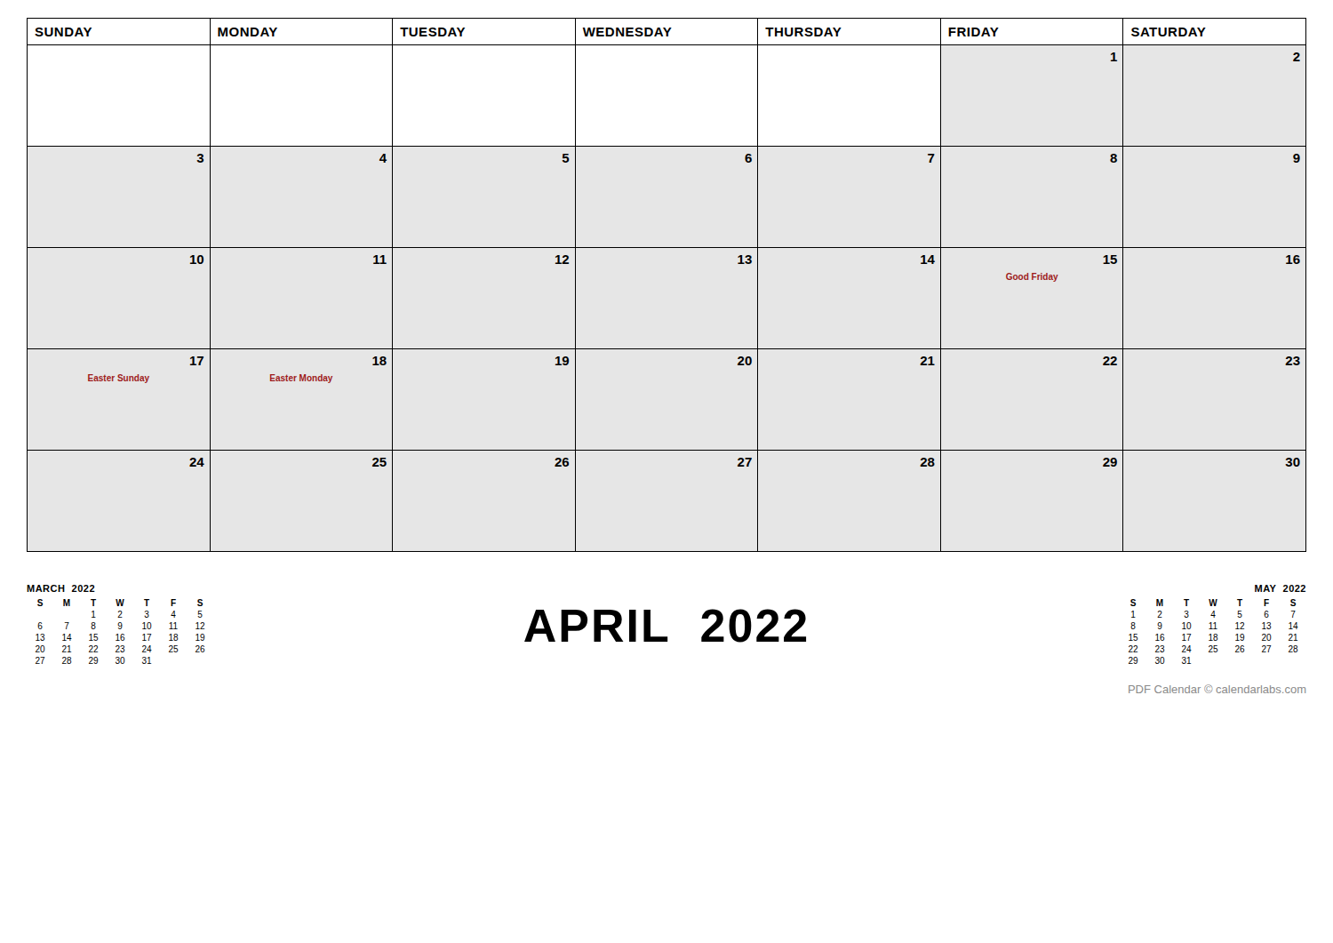| SUNDAY | MONDAY | TUESDAY | WEDNESDAY | THURSDAY | FRIDAY | SATURDAY |
| --- | --- | --- | --- | --- | --- | --- |
| | | | | | 1 | 2 |
| 3 | 4 | 5 | 6 | 7 | 8 | 9 |
| 10 | 11 | 12 | 13 | 14 | 15 Good Friday | 16 |
| 17 Easter Sunday | 18 Easter Monday | 19 | 20 | 21 | 22 | 23 |
| 24 | 25 | 26 | 27 | 28 | 29 | 30 |
MARCH 2022
| S | M | T | W | T | F | S |
| --- | --- | --- | --- | --- | --- | --- |
| | | 1 | 2 | 3 | 4 | 5 |
| 6 | 7 | 8 | 9 | 10 | 11 | 12 |
| 13 | 14 | 15 | 16 | 17 | 18 | 19 |
| 20 | 21 | 22 | 23 | 24 | 25 | 26 |
| 27 | 28 | 29 | 30 | 31 | | |
APRIL 2022
MAY 2022
| S | M | T | W | T | F | S |
| --- | --- | --- | --- | --- | --- | --- |
| 1 | 2 | 3 | 4 | 5 | 6 | 7 |
| 8 | 9 | 10 | 11 | 12 | 13 | 14 |
| 15 | 16 | 17 | 18 | 19 | 20 | 21 |
| 22 | 23 | 24 | 25 | 26 | 27 | 28 |
| 29 | 30 | 31 | | | | |
PDF Calendar © calendarlabs.com